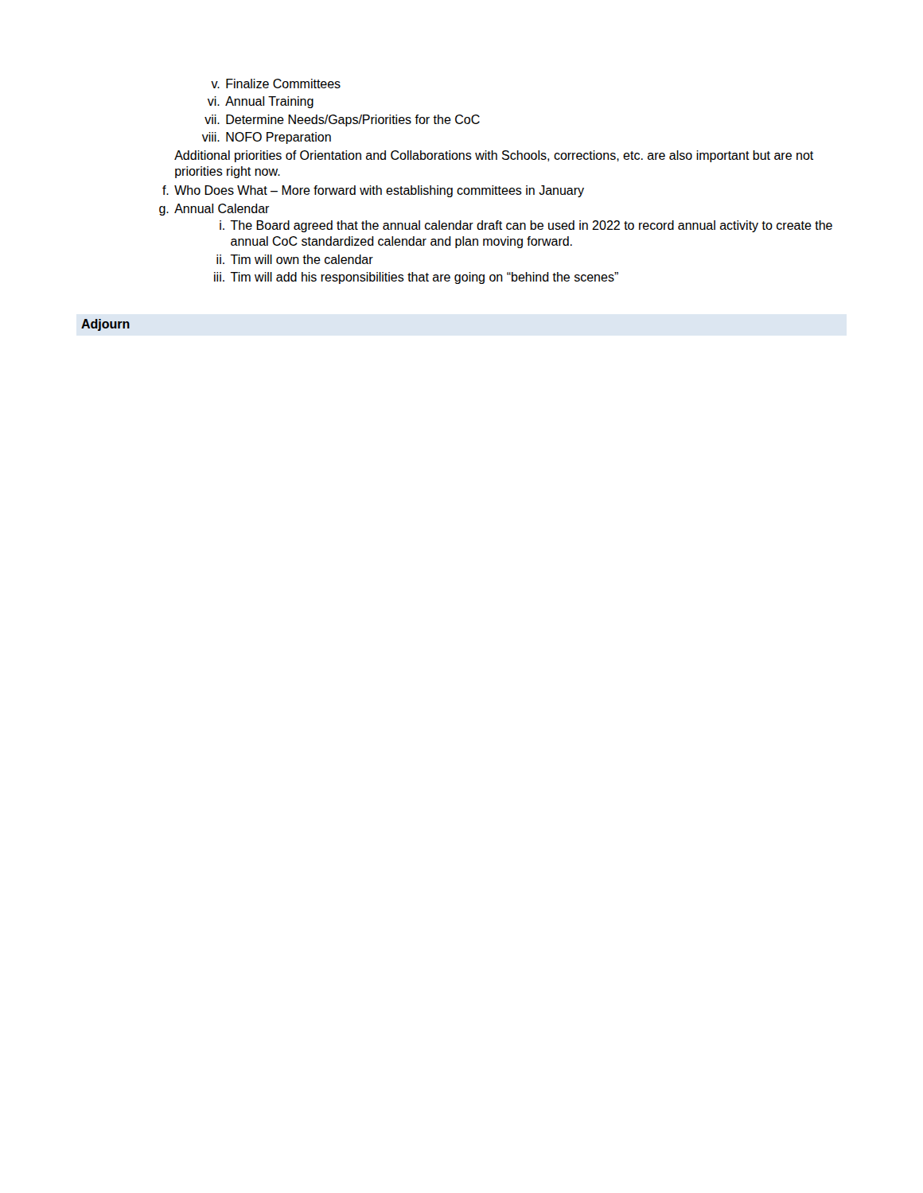v. Finalize Committees
vi. Annual Training
vii. Determine Needs/Gaps/Priorities for the CoC
viii. NOFO Preparation
Additional priorities of Orientation and Collaborations with Schools, corrections, etc. are also important but are not priorities right now.
f. Who Does What – More forward with establishing committees in January
g. Annual Calendar
i. The Board agreed that the annual calendar draft can be used in 2022 to record annual activity to create the annual CoC standardized calendar and plan moving forward.
ii. Tim will own the calendar
iii. Tim will add his responsibilities that are going on “behind the scenes”
Adjourn